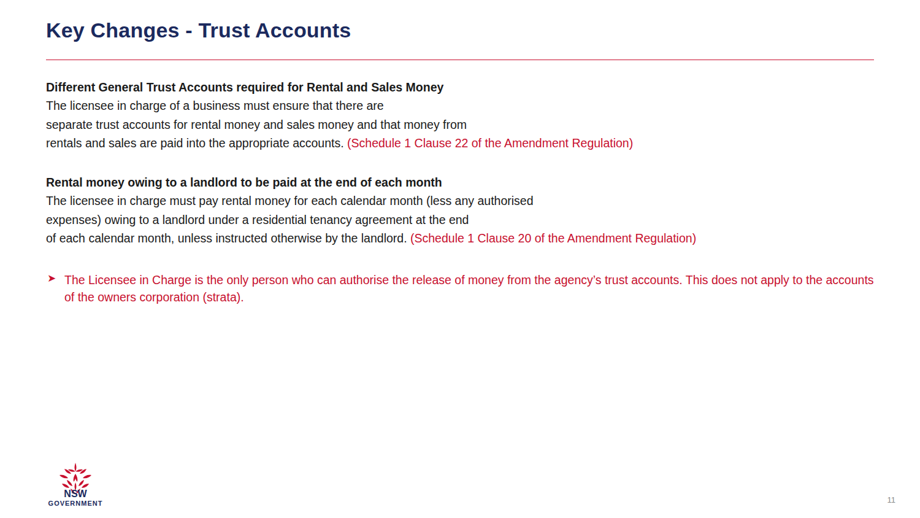Key Changes - Trust Accounts
Different General Trust Accounts required for Rental and Sales Money
The licensee in charge of a business must ensure that there are
separate trust accounts for rental money and sales money and that money from
rentals and sales are paid into the appropriate accounts. (Schedule 1 Clause 22 of the Amendment Regulation)
Rental money owing to a landlord to be paid at the end of each month
The licensee in charge must pay rental money for each calendar month (less any authorised
expenses) owing to a landlord under a residential tenancy agreement at the end
of each calendar month, unless instructed otherwise by the landlord. (Schedule 1 Clause 20 of the Amendment Regulation)
The Licensee in Charge is the only person who can authorise the release of money from the agency’s trust accounts. This does not apply to the accounts of the owners corporation (strata).
NSW
GOVERNMENT
11